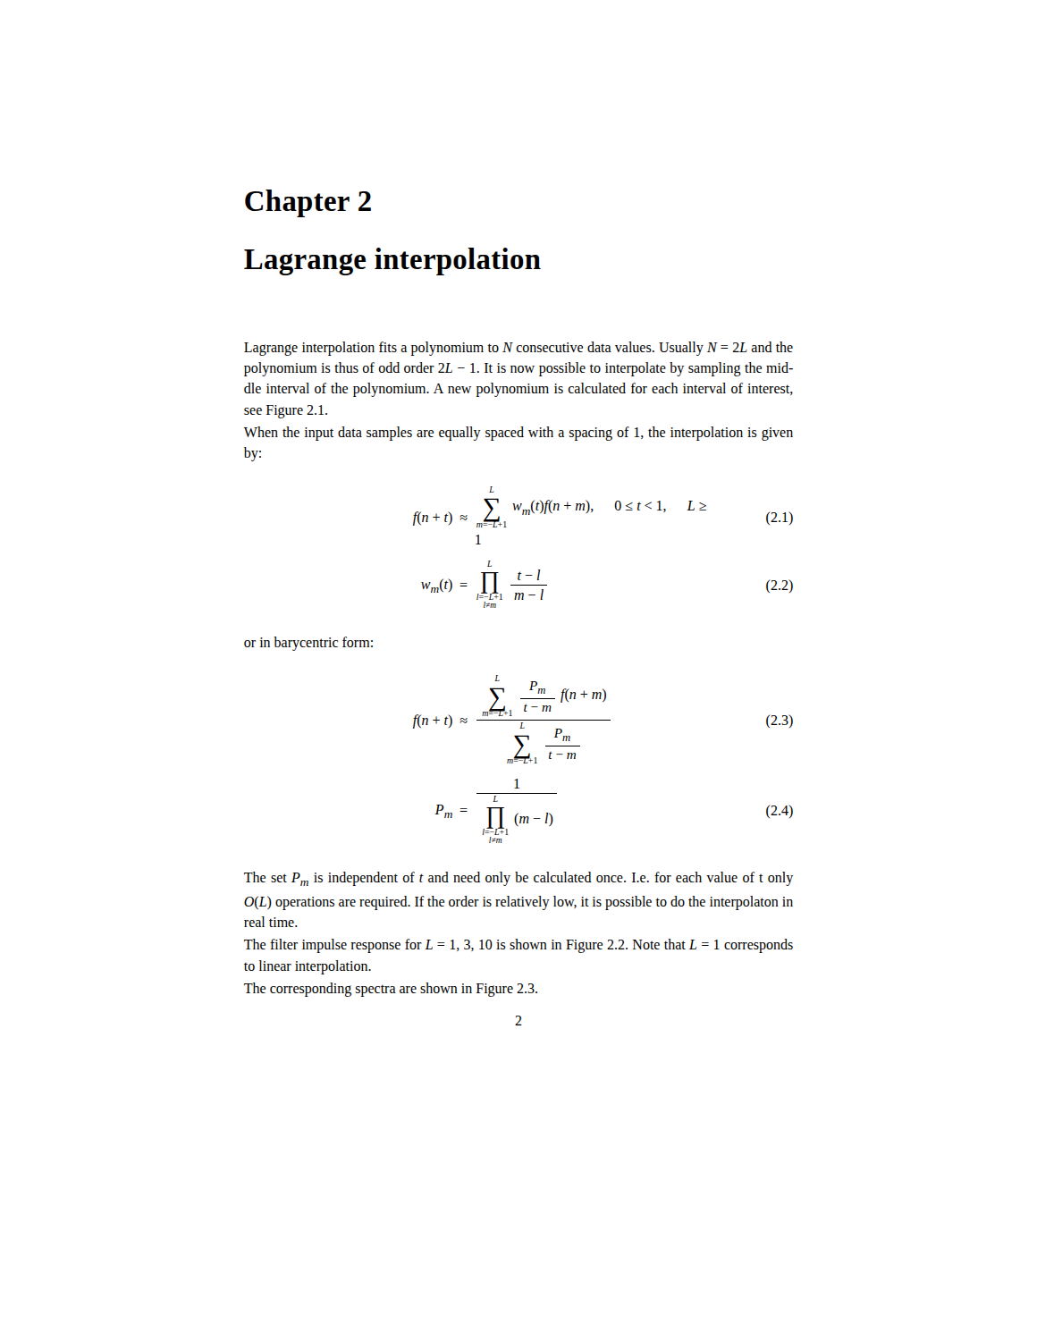Chapter 2
Lagrange interpolation
Lagrange interpolation fits a polynomium to N consecutive data values. Usually N = 2L and the polynomium is thus of odd order 2L − 1. It is now possible to interpolate by sampling the middle interval of the polynomium. A new polynomium is calculated for each interval of interest, see Figure 2.1.
When the input data samples are equally spaced with a spacing of 1, the interpolation is given by:
| f ( n + t ) | ≈ | L ∑ m =− L +1 w m ( t ) f ( n + m ), 0 ≤ t < 1, L ≥ 1 | (2.1) |
| w m ( t ) | = | L ∏ l =− L +1 l ≠ m t − l m − l | (2.2) |
or in barycentric form:
| f ( n + t ) | ≈ | L ∑ m =− L +1 P m t − m f ( n + m ) L ∑ m =− L +1 P m t − m | (2.3) |
| P m | = | 1 L ∏ l =− L +1 l ≠ m ( m − l ) | (2.4) |
The set Pm is independent of t and need only be calculated once. I.e. for each value of t only O(L) operations are required. If the order is relatively low, it is possible to do the interpolaton in real time.
The filter impulse response for L = 1, 3, 10 is shown in Figure 2.2. Note that L = 1 corresponds to linear interpolation.
The corresponding spectra are shown in Figure 2.3.
2